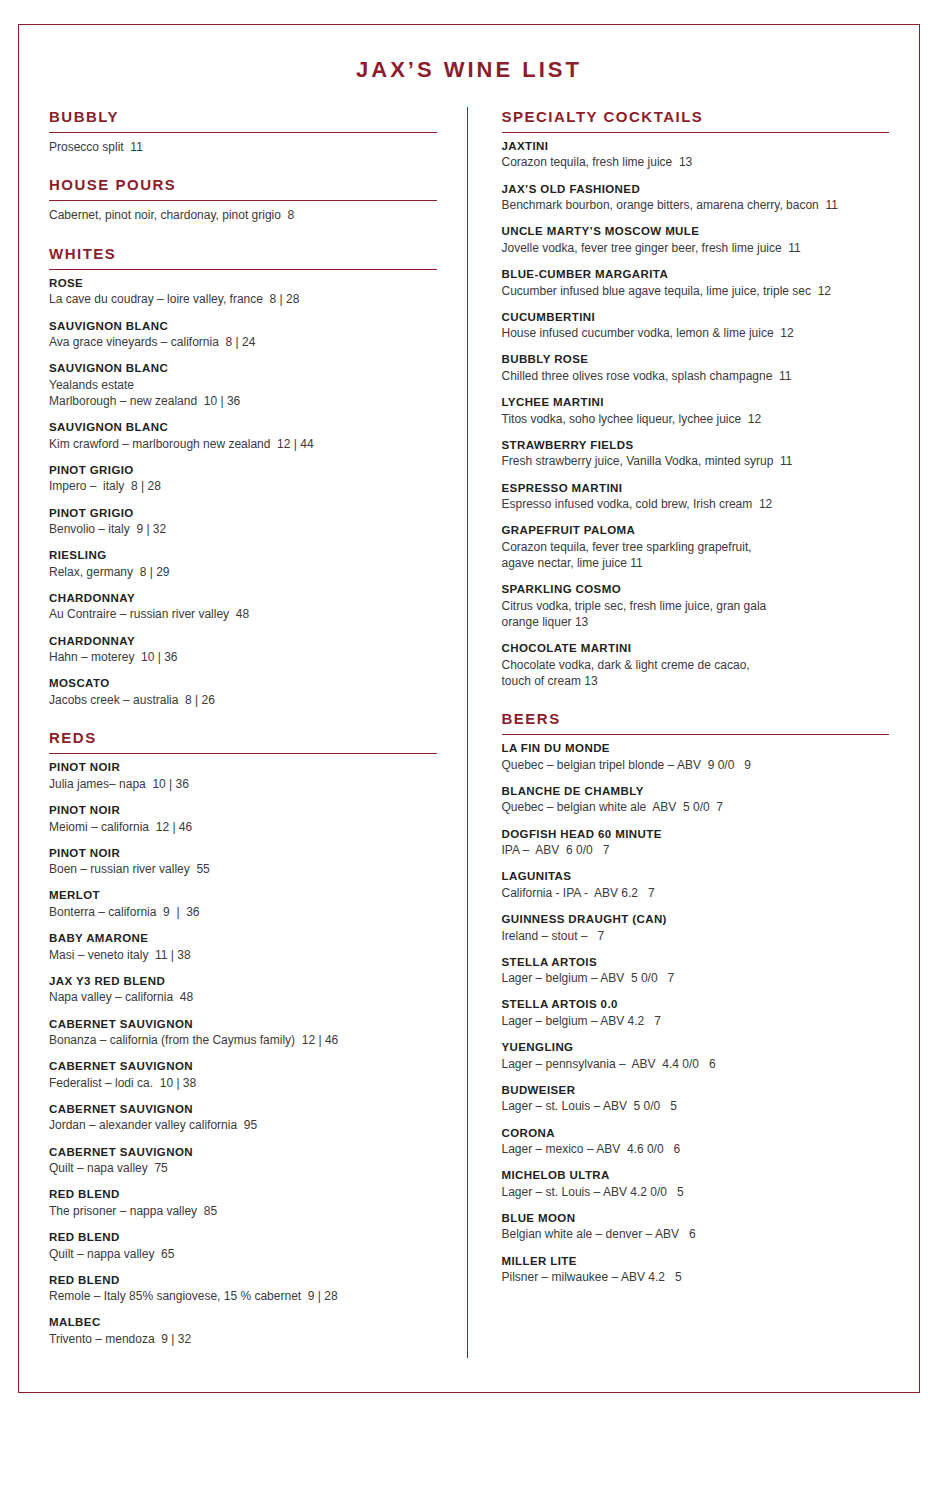Jax’s Wine List
Bubbly
Prosecco split 11
House Pours
Cabernet, pinot noir, chardonay, pinot grigio 8
Whites
Rose
La cave du coudray – loire valley, france 8 | 28
Sauvignon Blanc
Ava grace vineyards – california 8 | 24
Sauvignon Blanc
Yealands estate
Marlborough – new zealand 10 | 36
Sauvignon Blanc
Kim crawford – marlborough new zealand 12 | 44
Pinot Grigio
Impero – italy 8 | 28
Pinot Grigio
Benvolio – italy 9 | 32
Riesling
Relax, germany 8 | 29
Chardonnay
Au Contraire – russian river valley 48
Chardonnay
Hahn – moterey 10 | 36
Moscato
Jacobs creek – australia 8 | 26
Reds
Pinot Noir
Julia james– napa 10 | 36
Pinot Noir
Meiomi – california 12 | 46
Pinot Noir
Boen – russian river valley 55
Merlot
Bonterra – california 9 | 36
Baby Amarone
Masi – veneto italy 11 | 38
Jax Y3 Red Blend
Napa valley – california 48
Cabernet Sauvignon
Bonanza – california (from the Caymus family) 12 | 46
Cabernet Sauvignon
Federalist – lodi ca. 10 | 38
Cabernet Sauvignon
Jordan – alexander valley california 95
Cabernet Sauvignon
Quilt – napa valley 75
Red Blend
The prisoner – nappa valley 85
Red Blend
Quilt – nappa valley 65
Red Blend
Remole – Italy 85% sangiovese, 15 % cabernet 9 | 28
Malbec
Trivento – mendoza 9 | 32
Specialty Cocktails
Jaxtini
Corazon tequila, fresh lime juice 13
Jax’s Old Fashioned
Benchmark bourbon, orange bitters, amarena cherry, bacon 11
Uncle Marty’s Moscow Mule
Jovelle vodka, fever tree ginger beer, fresh lime juice 11
Blue-Cumber Margarita
Cucumber infused blue agave tequila, lime juice, triple sec 12
Cucumbertini
House infused cucumber vodka, lemon & lime juice 12
Bubbly Rose
Chilled three olives rose vodka, splash champagne 11
Lychee Martini
Titos vodka, soho lychee liqueur, lychee juice 12
Strawberry Fields
Fresh strawberry juice, Vanilla Vodka, minted syrup 11
Espresso Martini
Espresso infused vodka, cold brew, Irish cream 12
Grapefruit Paloma
Corazon tequila, fever tree sparkling grapefruit,
agave nectar, lime juice 11
Sparkling Cosmo
Citrus vodka, triple sec, fresh lime juice, gran gala
orange liquer 13
Chocolate Martini
Chocolate vodka, dark & light creme de cacao,
touch of cream 13
Beers
La Fin Du Monde
Quebec – belgian tripel blonde – ABV 9 0/0 9
Blanche De Chambly
Quebec – belgian white ale ABV 5 0/0 7
Dogfish Head 60 Minute
IPA – ABV 6 0/0 7
Lagunitas
California - IPA - ABV 6.2 7
Guinness Draught (Can)
Ireland – stout – 7
Stella Artois
Lager – belgium – ABV 5 0/0 7
Stella Artois 0.0
Lager – belgium – ABV 4.2 7
Yuengling
Lager – pennsylvania – ABV 4.4 0/0 6
Budweiser
Lager – st. Louis – ABV 5 0/0 5
Corona
Lager – mexico – ABV 4.6 0/0 6
Michelob Ultra
Lager – st. Louis – ABV 4.2 0/0 5
Blue Moon
Belgian white ale – denver – ABV 6
Miller Lite
Pilsner – milwaukee – ABV 4.2 5